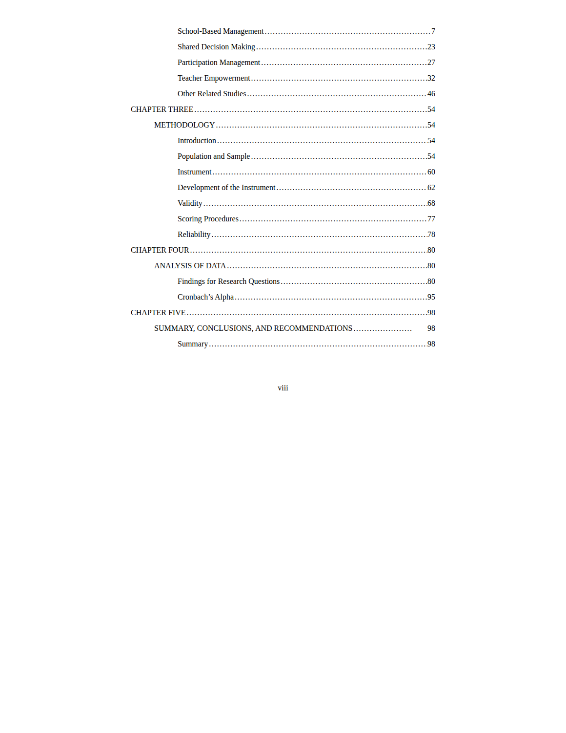School-Based Management ....................................................................... 7
Shared Decision Making ......................................................................... 23
Participation Management ..................................................................... 27
Teacher Empowerment .......................................................................... 32
Other Related Studies ........................................................................... 46
CHAPTER THREE ..................................................................................................... 54
METHODOLOGY ........................................................................................... 54
Introduction ............................................................................................ 54
Population and Sample .......................................................................... 54
Instrument ............................................................................................. 60
Development of the Instrument ............................................................. 62
Validity ................................................................................................. 68
Scoring Procedures .............................................................................. 77
Reliability ............................................................................................. 78
CHAPTER FOUR ......................................................................................................... 80
ANALYSIS OF DATA ..................................................................................... 80
Findings for Research Questions ............................................................ 80
Cronbach’s Alpha ................................................................................... 95
CHAPTER FIVE .......................................................................................................... 98
SUMMARY, CONCLUSIONS, AND RECOMMENDATIONS ...................... 98
Summary ............................................................................................... 98
viii